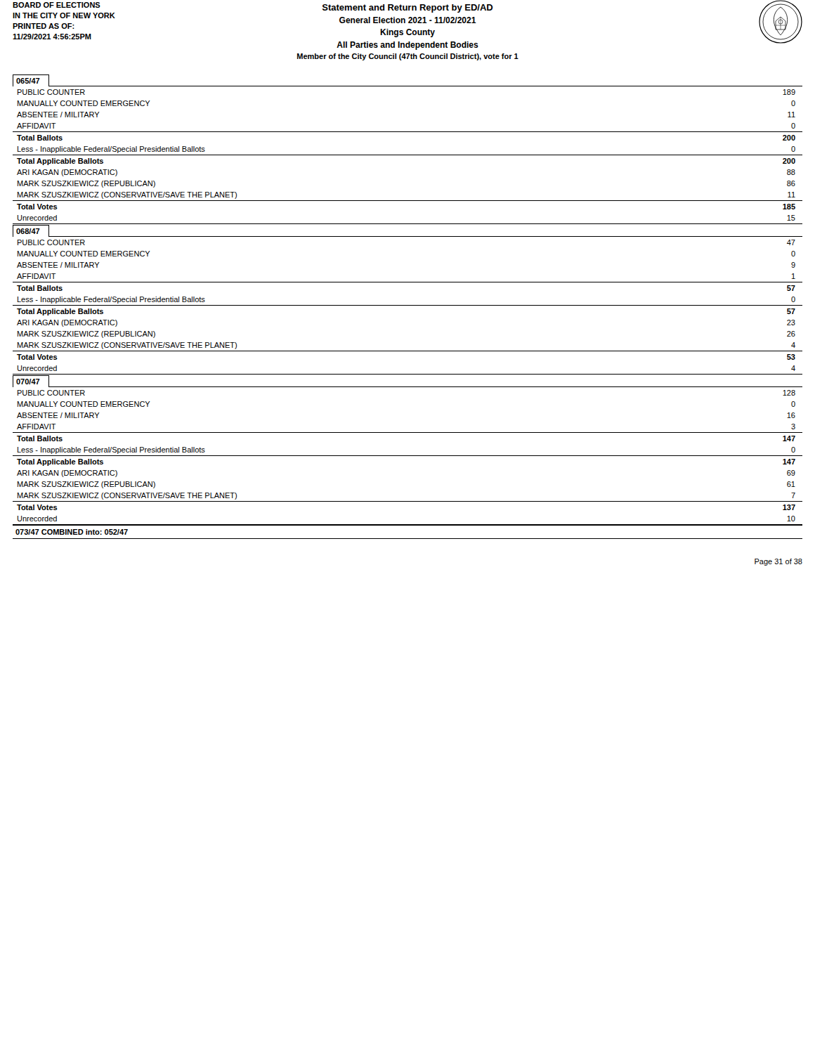BOARD OF ELECTIONS
IN THE CITY OF NEW YORK
PRINTED AS OF:
11/29/2021 4:56:25PM
Statement and Return Report by ED/AD
General Election 2021 - 11/02/2021
Kings County
All Parties and Independent Bodies
Member of the City Council (47th Council District), vote for 1
065/47
| PUBLIC COUNTER | 189 |
| MANUALLY COUNTED EMERGENCY | 0 |
| ABSENTEE / MILITARY | 11 |
| AFFIDAVIT | 0 |
| Total Ballots | 200 |
| Less - Inapplicable Federal/Special Presidential Ballots | 0 |
| Total Applicable Ballots | 200 |
| ARI KAGAN (DEMOCRATIC) | 88 |
| MARK SZUSZKIEWICZ (REPUBLICAN) | 86 |
| MARK SZUSZKIEWICZ (CONSERVATIVE/SAVE THE PLANET) | 11 |
| Total Votes | 185 |
| Unrecorded | 15 |
068/47
| PUBLIC COUNTER | 47 |
| MANUALLY COUNTED EMERGENCY | 0 |
| ABSENTEE / MILITARY | 9 |
| AFFIDAVIT | 1 |
| Total Ballots | 57 |
| Less - Inapplicable Federal/Special Presidential Ballots | 0 |
| Total Applicable Ballots | 57 |
| ARI KAGAN (DEMOCRATIC) | 23 |
| MARK SZUSZKIEWICZ (REPUBLICAN) | 26 |
| MARK SZUSZKIEWICZ (CONSERVATIVE/SAVE THE PLANET) | 4 |
| Total Votes | 53 |
| Unrecorded | 4 |
070/47
| PUBLIC COUNTER | 128 |
| MANUALLY COUNTED EMERGENCY | 0 |
| ABSENTEE / MILITARY | 16 |
| AFFIDAVIT | 3 |
| Total Ballots | 147 |
| Less - Inapplicable Federal/Special Presidential Ballots | 0 |
| Total Applicable Ballots | 147 |
| ARI KAGAN (DEMOCRATIC) | 69 |
| MARK SZUSZKIEWICZ (REPUBLICAN) | 61 |
| MARK SZUSZKIEWICZ (CONSERVATIVE/SAVE THE PLANET) | 7 |
| Total Votes | 137 |
| Unrecorded | 10 |
073/47 COMBINED into: 052/47
Page 31 of 38